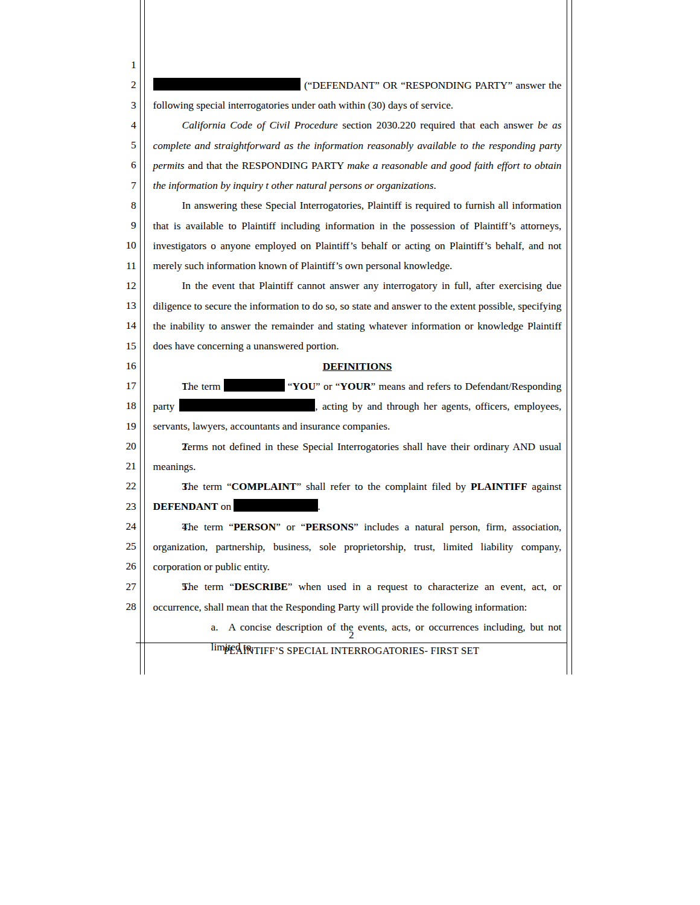1
2
3
4
5
6
7
8
9
10
11
12
13
14
15
16
17
18
19
20
21
22
23
24
25
26
27
28
(“DEFENDANT” OR “RESPONDING PARTY” answer the following special interrogatories under oath within (30) days of service.
California Code of Civil Procedure section 2030.220 required that each answer be as complete and straightforward as the information reasonably available to the responding party permits and that the RESPONDING PARTY make a reasonable and good faith effort to obtain the information by inquiry t other natural persons or organizations.
In answering these Special Interrogatories, Plaintiff is required to furnish all information that is available to Plaintiff including information in the possession of Plaintiff’s attorneys, investigators o anyone employed on Plaintiff’s behalf or acting on Plaintiff’s behalf, and not merely such information known of Plaintiff’s own personal knowledge.
In the event that Plaintiff cannot answer any interrogatory in full, after exercising due diligence to secure the information to do so, so state and answer to the extent possible, specifying the inability to answer the remainder and stating whatever information or knowledge Plaintiff does have concerning a unanswered portion.
DEFINITIONS
1. The term “YOU” or “YOUR” means and refers to Defendant/Responding party , acting by and through her agents, officers, employees, servants, lawyers, accountants and insurance companies.
2. Terms not defined in these Special Interrogatories shall have their ordinary AND usual meanings.
3. The term “COMPLAINT” shall refer to the complaint filed by PLAINTIFF against DEFENDANT on .
4. The term “PERSON” or “PERSONS” includes a natural person, firm, association, organization, partnership, business, sole proprietorship, trust, limited liability company, corporation or public entity.
5. The term “DESCRIBE” when used in a request to characterize an event, act, or occurrence, shall mean that the Responding Party will provide the following information:
a. A concise description of the events, acts, or occurrences including, but not limited to,
2
PLAINTIFF’S SPECIAL INTERROGATORIES- FIRST SET